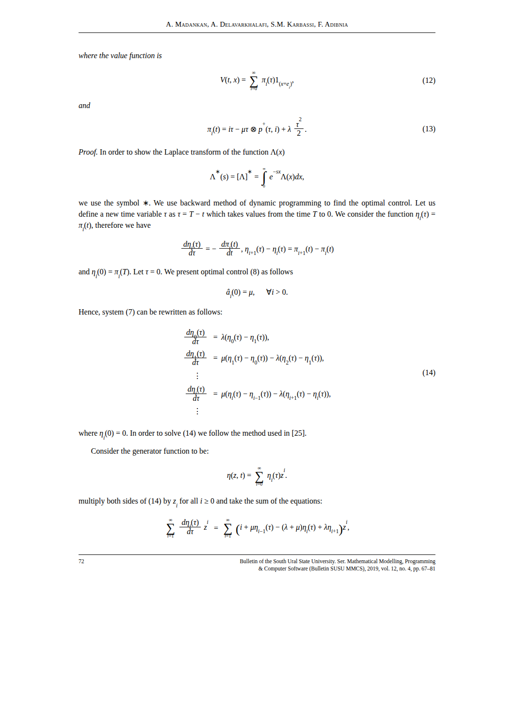A. Madankan, A. Delavarkhalafi, S.M. Karbassi, F. Adibnia
where the value function is
V(t, x) = ∞ ∑ i=0 πi(τ)1(x=ei), (12)
and
πi(t) = iτ − μτ ⊗ p+(τ, i) + λ τ22. (13)
Proof. In order to show the Laplace transform of the function Λ(x)
Λ∗(s) = [Λ]∗ = ∞ ∫ 0 e−sxΛ(x)dx,
we use the symbol ∗. We use backward method of dynamic programming to find the optimal control. Let us define a new time variable τ as τ = T − t which takes values from the time T to 0. We consider the function ηi(τ) = πi(t), therefore we have
dηi(τ) dτ = − dπi(t) dt, ηi+1(τ) − ηi(τ) = πi+1(t) − πi(t)
and ηi(0) = πi(T). Let τ = 0. We present optimal control (8) as follows
âi(0) = μ, ∀i > 0.
Hence, system (7) can be rewritten as follows:
| dη 0 ( τ ) dτ | = | λ ( η 0 ( τ ) − η 1 ( τ )), |
| dη 1 ( τ ) dτ | = | μ ( η 1 ( τ ) − η 0 ( τ )) − λ ( η 2 ( τ ) − η 1 ( τ )), |
| ⋮ | | |
| dη i ( τ ) dτ | = | μ ( η i ( τ ) − η i −1 ( τ )) − λ ( η i +1 ( τ ) − η i ( τ )), |
| ⋮ | | |
(14)
where ηi(0) = 0. In order to solve (14) we follow the method used in [25].
Consider the generator function to be:
η(z, t) = ∞ ∑ i=0 ηi(τ)zi.
multiply both sides of (14) by zi for all i ≥ 0 and take the sum of the equations:
| ∞ ∑ i =1 dη i ( τ ) dτ z i | = | ∞ ∑ i =1 ( i + μη i −1 ( τ ) − ( λ + μ ) η i ( τ ) + λη i +1 ) z i , |
72
Bulletin of the South Ural State University. Ser. Mathematical Modelling, Programming
& Computer Software (Bulletin SUSU MMCS), 2019, vol. 12, no. 4, pp. 67–81